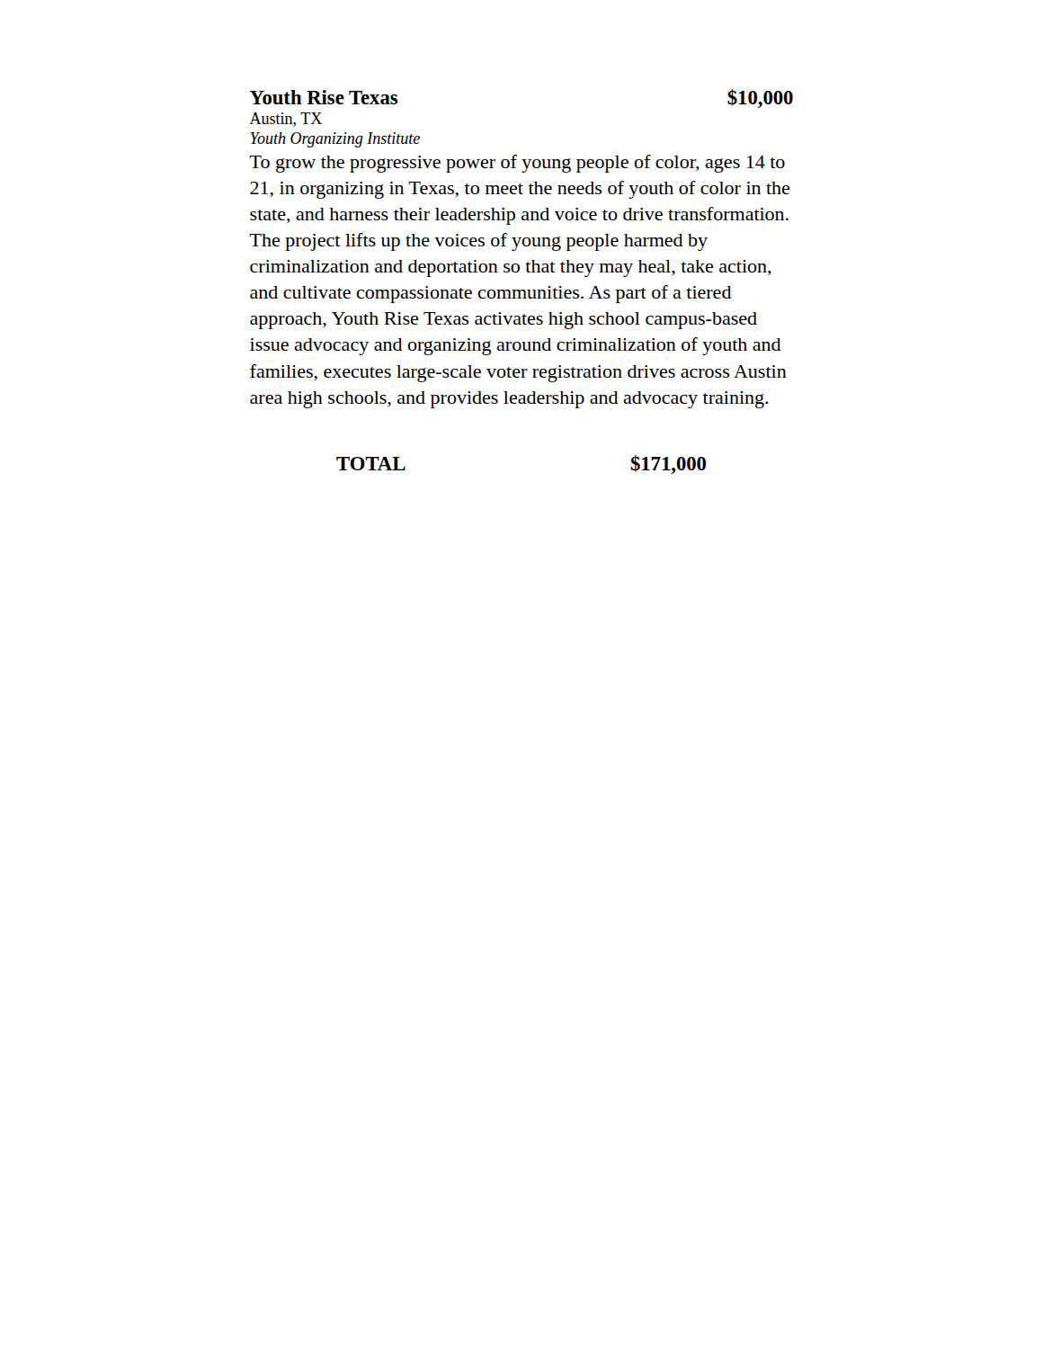Youth Rise Texas $10,000
Austin, TX
Youth Organizing Institute
To grow the progressive power of young people of color, ages 14 to 21, in organizing in Texas, to meet the needs of youth of color in the state, and harness their leadership and voice to drive transformation. The project lifts up the voices of young people harmed by criminalization and deportation so that they may heal, take action, and cultivate compassionate communities. As part of a tiered approach, Youth Rise Texas activates high school campus-based issue advocacy and organizing around criminalization of youth and families, executes large-scale voter registration drives across Austin area high schools, and provides leadership and advocacy training.
TOTAL $171,000